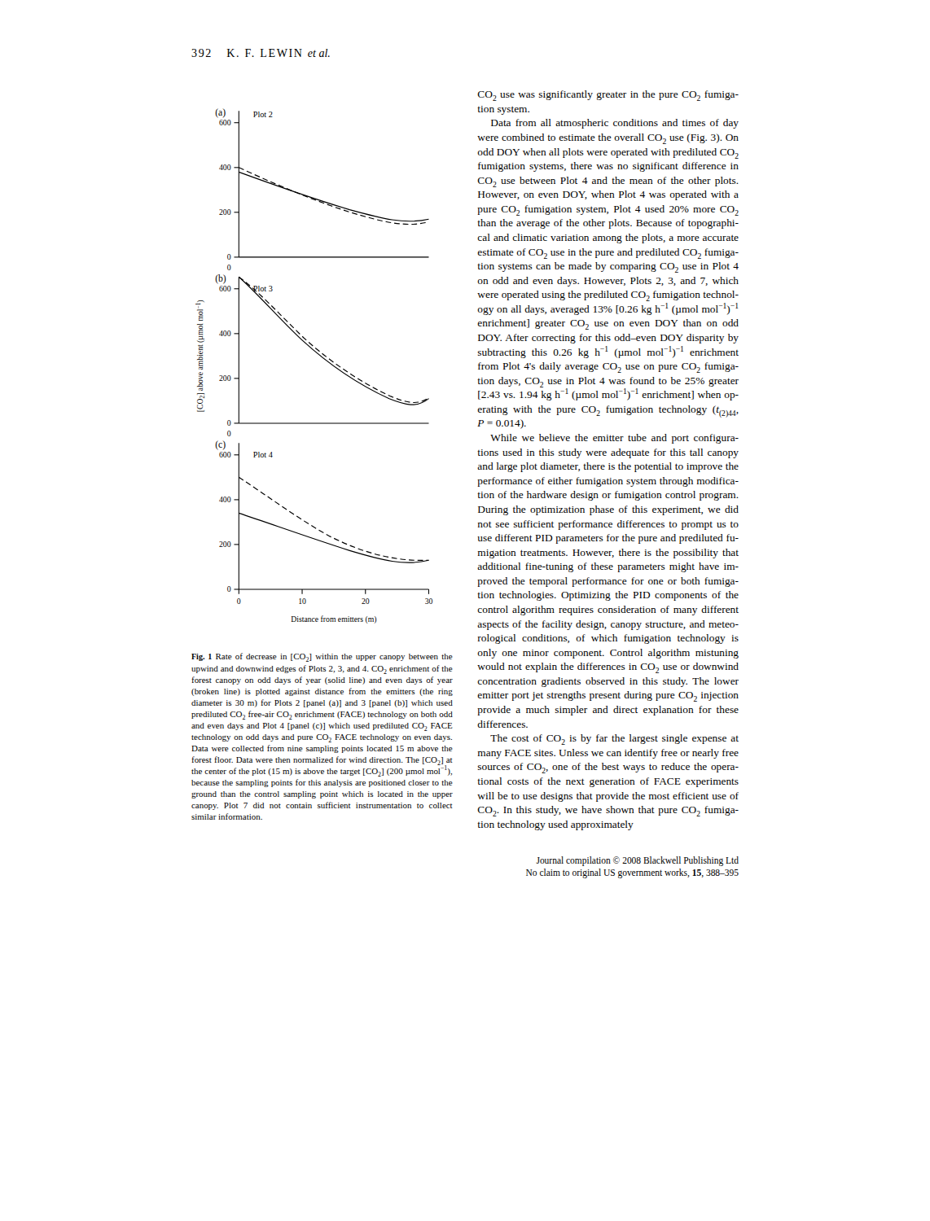392 K. F. LEWIN et al.
(a) Plot 2 0 200 400 600 (b) Plot 3 0 0 200 400 600 (c) Plot 4 0 0 200 400 600 0 10 20 30 [CO2] above ambient (µmol mol−1) Distance from emitters (m)
Fig. 1 Rate of decrease in [CO2] within the upper canopy between the upwind and downwind edges of Plots 2, 3, and 4. CO2 enrichment of the forest canopy on odd days of year (solid line) and even days of year (broken line) is plotted against distance from the emitters (the ring diameter is 30 m) for Plots 2 [panel (a)] and 3 [panel (b)] which used prediluted CO2 free-air CO2 enrichment (FACE) technology on both odd and even days and Plot 4 [panel (c)] which used prediluted CO2 FACE technology on odd days and pure CO2 FACE technology on even days. Data were collected from nine sampling points located 15 m above the forest floor. Data were then normalized for wind direction. The [CO2] at the center of the plot (15 m) is above the target [CO2] (200 µmol mol−1), because the sampling points for this analysis are positioned closer to the ground than the control sampling point which is located in the upper canopy. Plot 7 did not contain sufficient instrumentation to collect similar information.
CO2 use was significantly greater in the pure CO2 fumigation system.
Data from all atmospheric conditions and times of day were combined to estimate the overall CO2 use (Fig. 3). On odd DOY when all plots were operated with prediluted CO2 fumigation systems, there was no significant difference in CO2 use between Plot 4 and the mean of the other plots. However, on even DOY, when Plot 4 was operated with a pure CO2 fumigation system, Plot 4 used 20% more CO2 than the average of the other plots. Because of topographical and climatic variation among the plots, a more accurate estimate of CO2 use in the pure and prediluted CO2 fumigation systems can be made by comparing CO2 use in Plot 4 on odd and even days. However, Plots 2, 3, and 7, which were operated using the prediluted CO2 fumigation technology on all days, averaged 13% [0.26 kg h−1 (µmol mol−1)−1 enrichment] greater CO2 use on even DOY than on odd DOY. After correcting for this odd–even DOY disparity by subtracting this 0.26 kg h−1 (µmol mol−1)−1 enrichment from Plot 4's daily average CO2 use on pure CO2 fumigation days, CO2 use in Plot 4 was found to be 25% greater [2.43 vs. 1.94 kg h−1 (µmol mol−1)−1 enrichment] when operating with the pure CO2 fumigation technology (t(2)44, P = 0.014).
While we believe the emitter tube and port configurations used in this study were adequate for this tall canopy and large plot diameter, there is the potential to improve the performance of either fumigation system through modification of the hardware design or fumigation control program. During the optimization phase of this experiment, we did not see sufficient performance differences to prompt us to use different PID parameters for the pure and prediluted fumigation treatments. However, there is the possibility that additional fine-tuning of these parameters might have improved the temporal performance for one or both fumigation technologies. Optimizing the PID components of the control algorithm requires consideration of many different aspects of the facility design, canopy structure, and meteorological conditions, of which fumigation technology is only one minor component. Control algorithm mistuning would not explain the differences in CO2 use or downwind concentration gradients observed in this study. The lower emitter port jet strengths present during pure CO2 injection provide a much simpler and direct explanation for these differences.
The cost of CO2 is by far the largest single expense at many FACE sites. Unless we can identify free or nearly free sources of CO2, one of the best ways to reduce the operational costs of the next generation of FACE experiments will be to use designs that provide the most efficient use of CO2. In this study, we have shown that pure CO2 fumigation technology used approximately
Journal compilation © 2008 Blackwell Publishing Ltd No claim to original US government works, 15, 388–395